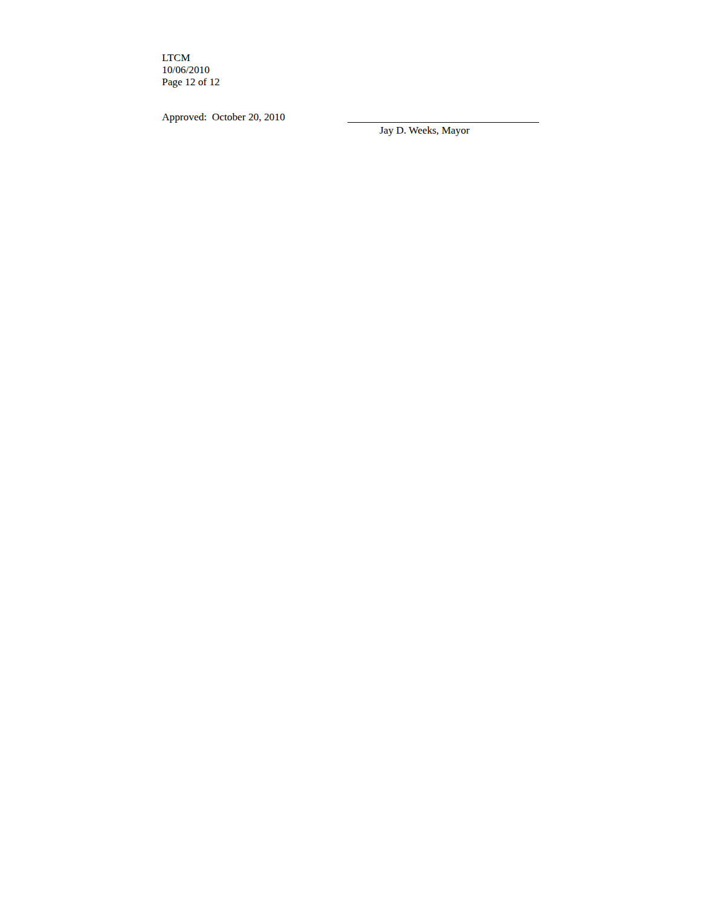LTCM
10/06/2010
Page 12 of 12
Approved: October 20, 2010
Jay D. Weeks, Mayor